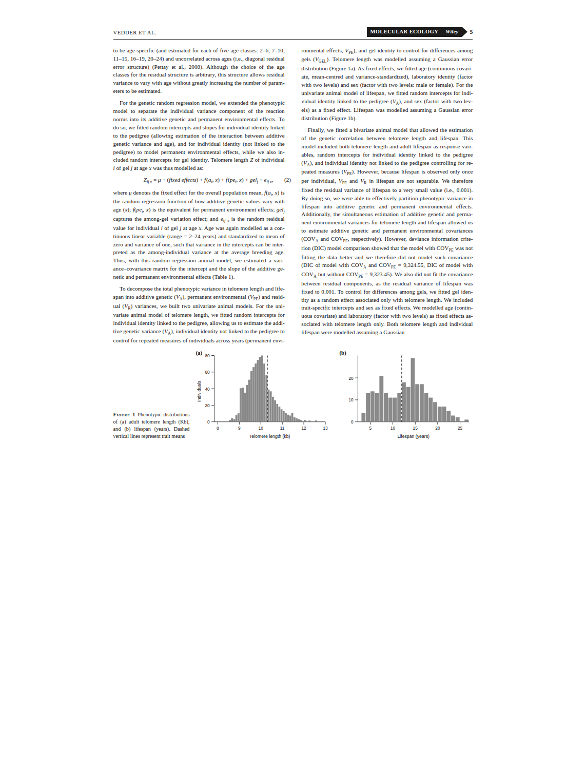Vedder et al.
Molecular Ecology Wiley 5
to be age-specific (and estimated for each of five age classes: 2–6, 7–10, 11–15, 16–19, 20–24) and uncorrelated across ages (i.e., diagonal residual error structure) (Pettay et al., 2008). Although the choice of the age classes for the residual structure is arbitrary, this structure allows residual variance to vary with age without greatly increasing the number of parameters to be estimated.
For the genetic random regression model, we extended the phenotypic model to separate the individual variance component of the reaction norms into its additive genetic and permanent environmental effects. To do so, we fitted random intercepts and slopes for individual identity linked to the pedigree (allowing estimation of the interaction between additive genetic variance and age), and for individual identity (not linked to the pedigree) to model permanent environmental effects, while we also included random intercepts for gel identity. Telomere length Z of individual i of gel j at age x was thus modelled as:
Zij x = μ + (fixed effects) + f (ai, x) + f (pei, x) + gelj + eij x, (2)
where μ denotes the fixed effect for the overall population mean, f(ai, x) is the random regression function of how additive genetic values vary with age (x); f(pei, x) is the equivalent for permanent environment effects; gelj captures the among-gel variation effect; and eij x is the random residual value for individual i of gel j at age x. Age was again modelled as a continuous linear variable (range = 2–24 years) and standardized to mean of zero and variance of one, such that variance in the intercepts can be interpreted as the among-individual variance at the average breeding age. Thus, with this random regression animal model, we estimated a variance–covariance matrix for the intercept and the slope of the additive genetic and permanent environmental effects (Table 1).
To decompose the total phenotypic variance in telomere length and lifespan into additive genetic (VA), permanent environmental (VPE) and residual (VR) variances, we built two univariate animal models. For the univariate animal model of telomere length, we fitted random intercepts for individual identity linked to the pedigree, allowing us to estimate the additive genetic variance (VA), individual identity not linked to the pedigree to control for repeated measures of individuals across years (permanent environmental effects, VPE), and gel identity to control for differences among gels (VGEL). Telomere length was modelled assuming a Gaussian error distribution (Figure 1a). As fixed effects, we fitted age (continuous covariate, mean-centred and variance-standardized), laboratory identity (factor with two levels) and sex (factor with two levels: male or female). For the univariate animal model of lifespan, we fitted random intercepts for individual identity linked to the pedigree (VA), and sex (factor with two levels) as a fixed effect. Lifespan was modelled assuming a Gaussian error distribution (Figure 1b).
Finally, we fitted a bivariate animal model that allowed the estimation of the genetic correlation between telomere length and lifespan. This model included both telomere length and adult lifespan as response variables, random intercepts for individual identity linked to the pedigree (VA), and individual identity not linked to the pedigree controlling for repeated measures (VPE). However, because lifespan is observed only once per individual, VPE and VR in lifespan are not separable. We therefore fixed the residual variance of lifespan to a very small value (i.e., 0.001). By doing so, we were able to effectively partition phenotypic variance in lifespan into additive genetic and permanent environmental effects. Additionally, the simultaneous estimation of additive genetic and permanent environmental variances for telomere length and lifespan allowed us to estimate additive genetic and permanent environmental covariances (COVA and COVPE, respectively). However, deviance information criterion (DIC) model comparison showed that the model with COVPE was not fitting the data better and we therefore did not model such covariance (DIC of model with COVA and COVPE = 9,324.55, DIC of model with COVA but without COVPE = 9,323.45). We also did not fit the covariance between residual components, as the residual variance of lifespan was fixed to 0.001. To control for differences among gels, we fitted gel identity as a random effect associated only with telomere length. We included trait-specific intercepts and sex as fixed effects. We modelled age (continuous covariate) and laboratory (factor with two levels) as fixed effects associated with telomere length only. Both telomere length and individual lifespan were modelled assuming a Gaussian
Figure 1 Phenotypic distributions of (a) adult telomere length (Kb), and (b) lifespan (years). Dashed vertical lines represent trait means
(a) 0 20 40 60 80 8 9 10 11 12 13 Individuals Telomere length (kb)
(b) 0 10 20 5 10 15 20 25 Lifespan (years)